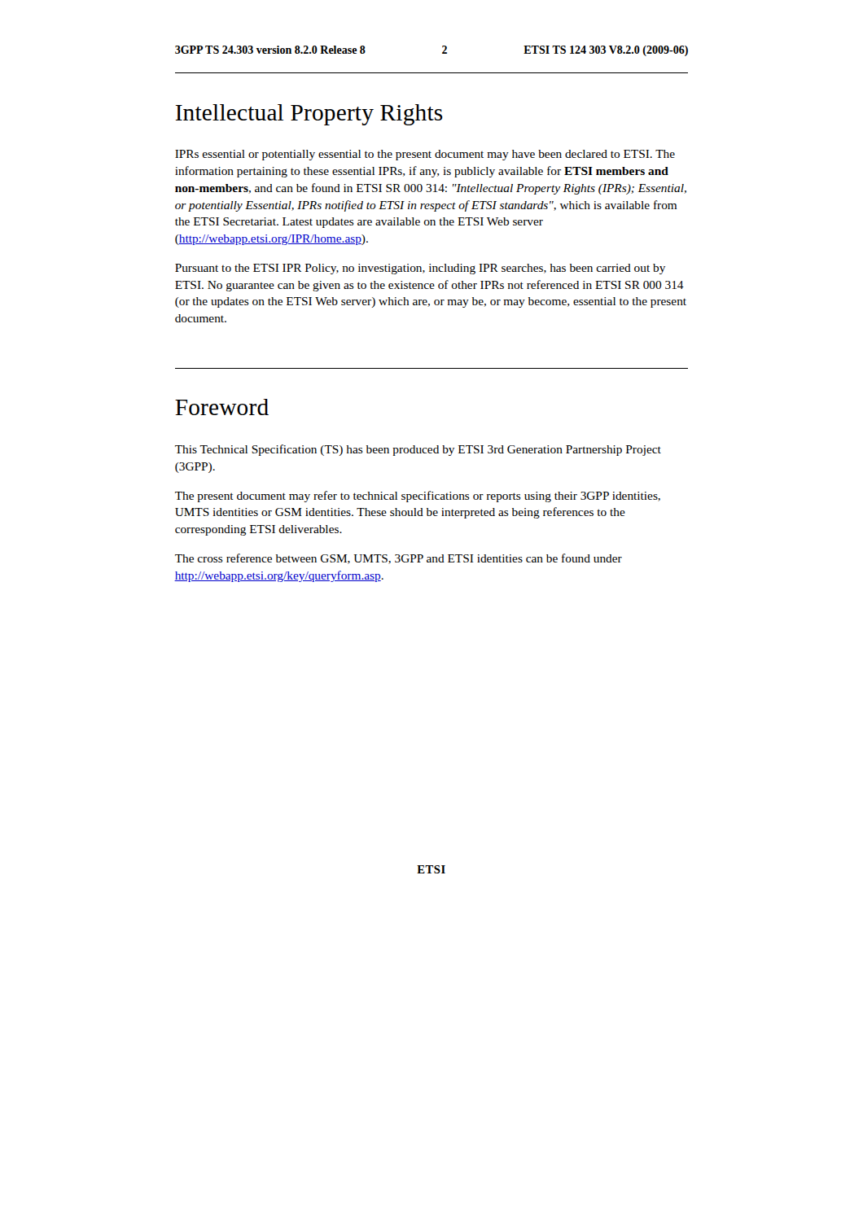3GPP TS 24.303 version 8.2.0 Release 8
2
ETSI TS 124 303 V8.2.0 (2009-06)
Intellectual Property Rights
IPRs essential or potentially essential to the present document may have been declared to ETSI. The information pertaining to these essential IPRs, if any, is publicly available for ETSI members and non-members, and can be found in ETSI SR 000 314: "Intellectual Property Rights (IPRs); Essential, or potentially Essential, IPRs notified to ETSI in respect of ETSI standards", which is available from the ETSI Secretariat. Latest updates are available on the ETSI Web server (http://webapp.etsi.org/IPR/home.asp).
Pursuant to the ETSI IPR Policy, no investigation, including IPR searches, has been carried out by ETSI. No guarantee can be given as to the existence of other IPRs not referenced in ETSI SR 000 314 (or the updates on the ETSI Web server) which are, or may be, or may become, essential to the present document.
Foreword
This Technical Specification (TS) has been produced by ETSI 3rd Generation Partnership Project (3GPP).
The present document may refer to technical specifications or reports using their 3GPP identities, UMTS identities or GSM identities. These should be interpreted as being references to the corresponding ETSI deliverables.
The cross reference between GSM, UMTS, 3GPP and ETSI identities can be found under http://webapp.etsi.org/key/queryform.asp.
ETSI